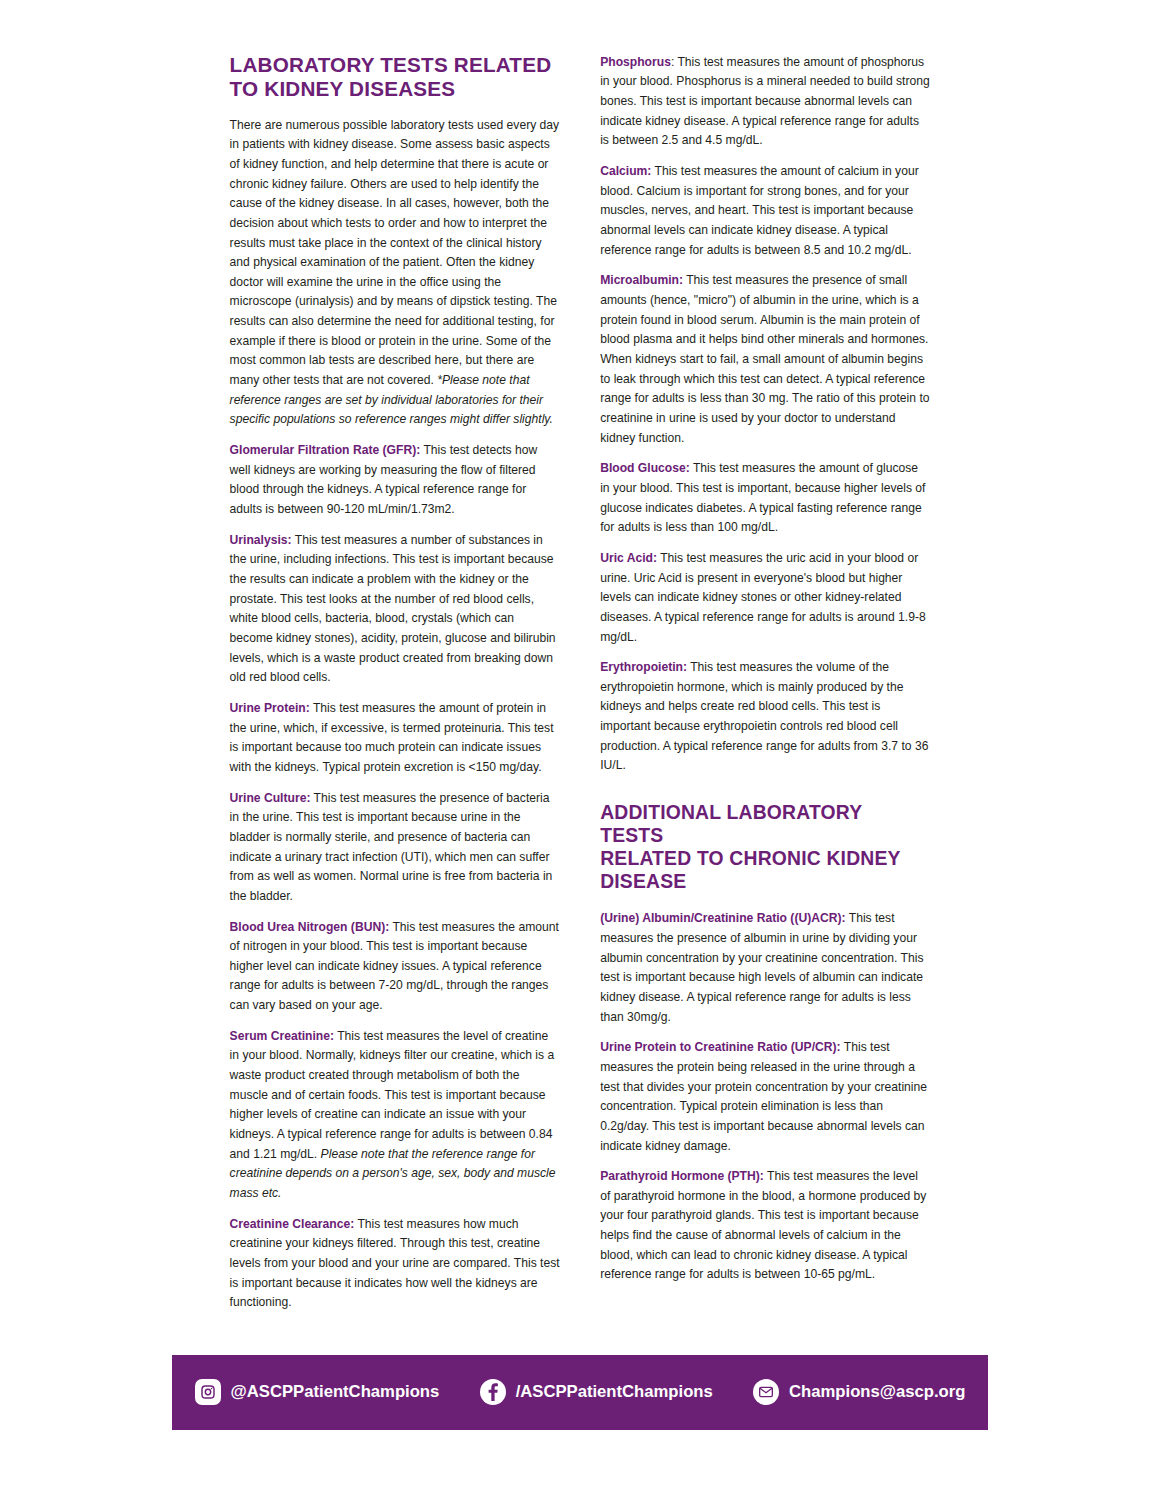Laboratory Tests Related
to Kidney Diseases
There are numerous possible laboratory tests used every day in patients with kidney disease. Some assess basic aspects of kidney function, and help determine that there is acute or chronic kidney failure. Others are used to help identify the cause of the kidney disease. In all cases, however, both the decision about which tests to order and how to interpret the results must take place in the context of the clinical history and physical examination of the patient. Often the kidney doctor will examine the urine in the office using the microscope (urinalysis) and by means of dipstick testing. The results can also determine the need for additional testing, for example if there is blood or protein in the urine. Some of the most common lab tests are described here, but there are many other tests that are not covered. *Please note that reference ranges are set by individual laboratories for their specific populations so reference ranges might differ slightly.
Glomerular Filtration Rate (GFR): This test detects how well kidneys are working by measuring the flow of filtered blood through the kidneys. A typical reference range for adults is between 90-120 mL/min/1.73m2.
Urinalysis: This test measures a number of substances in the urine, including infections. This test is important because the results can indicate a problem with the kidney or the prostate. This test looks at the number of red blood cells, white blood cells, bacteria, blood, crystals (which can become kidney stones), acidity, protein, glucose and bilirubin levels, which is a waste product created from breaking down old red blood cells.
Urine Protein: This test measures the amount of protein in the urine, which, if excessive, is termed proteinuria. This test is important because too much protein can indicate issues with the kidneys. Typical protein excretion is <150 mg/day.
Urine Culture: This test measures the presence of bacteria in the urine. This test is important because urine in the bladder is normally sterile, and presence of bacteria can indicate a urinary tract infection (UTI), which men can suffer from as well as women. Normal urine is free from bacteria in the bladder.
Blood Urea Nitrogen (BUN): This test measures the amount of nitrogen in your blood. This test is important because higher level can indicate kidney issues. A typical reference range for adults is between 7-20 mg/dL, through the ranges can vary based on your age.
Serum Creatinine: This test measures the level of creatine in your blood. Normally, kidneys filter our creatine, which is a waste product created through metabolism of both the muscle and of certain foods. This test is important because higher levels of creatine can indicate an issue with your kidneys. A typical reference range for adults is between 0.84 and 1.21 mg/dL. Please note that the reference range for creatinine depends on a person's age, sex, body and muscle mass etc.
Creatinine Clearance: This test measures how much creatinine your kidneys filtered. Through this test, creatine levels from your blood and your urine are compared. This test is important because it indicates how well the kidneys are functioning.
Phosphorus: This test measures the amount of phosphorus in your blood. Phosphorus is a mineral needed to build strong bones. This test is important because abnormal levels can indicate kidney disease. A typical reference range for adults is between 2.5 and 4.5 mg/dL.
Calcium: This test measures the amount of calcium in your blood. Calcium is important for strong bones, and for your muscles, nerves, and heart. This test is important because abnormal levels can indicate kidney disease. A typical reference range for adults is between 8.5 and 10.2 mg/dL.
Microalbumin: This test measures the presence of small amounts (hence, "micro") of albumin in the urine, which is a protein found in blood serum. Albumin is the main protein of blood plasma and it helps bind other minerals and hormones. When kidneys start to fail, a small amount of albumin begins to leak through which this test can detect. A typical reference range for adults is less than 30 mg. The ratio of this protein to creatinine in urine is used by your doctor to understand kidney function.
Blood Glucose: This test measures the amount of glucose in your blood. This test is important, because higher levels of glucose indicates diabetes. A typical fasting reference range for adults is less than 100 mg/dL.
Uric Acid: This test measures the uric acid in your blood or urine. Uric Acid is present in everyone's blood but higher levels can indicate kidney stones or other kidney-related diseases. A typical reference range for adults is around 1.9-8 mg/dL.
Erythropoietin: This test measures the volume of the erythropoietin hormone, which is mainly produced by the kidneys and helps create red blood cells. This test is important because erythropoietin controls red blood cell production. A typical reference range for adults from 3.7 to 36 IU/L.
Additional Laboratory Tests
Related to Chronic Kidney Disease
(Urine) Albumin/Creatinine Ratio ((U)ACR): This test measures the presence of albumin in urine by dividing your albumin concentration by your creatinine concentration. This test is important because high levels of albumin can indicate kidney disease. A typical reference range for adults is less than 30mg/g.
Urine Protein to Creatinine Ratio (UP/CR): This test measures the protein being released in the urine through a test that divides your protein concentration by your creatinine concentration. Typical protein elimination is less than 0.2g/day. This test is important because abnormal levels can indicate kidney damage.
Parathyroid Hormone (PTH): This test measures the level of parathyroid hormone in the blood, a hormone produced by your four parathyroid glands. This test is important because helps find the cause of abnormal levels of calcium in the blood, which can lead to chronic kidney disease. A typical reference range for adults is between 10-65 pg/mL.
@ASCPPatientChampions
/ASCPPatientChampions
Champions@ascp.org